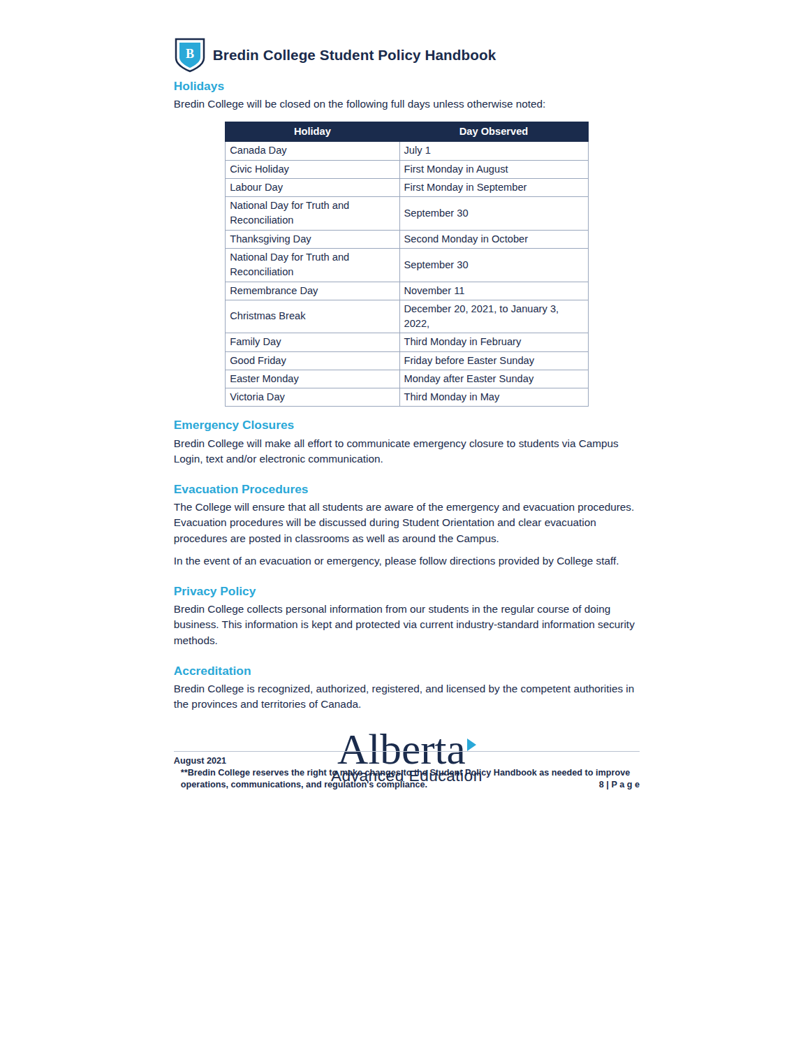B
Bredin College Student Policy Handbook
Holidays
Bredin College will be closed on the following full days unless otherwise noted:
| Holiday | Day Observed |
| --- | --- |
| Canada Day | July 1 |
| Civic Holiday | First Monday in August |
| Labour Day | First Monday in September |
| National Day for Truth and Reconciliation | September 30 |
| Thanksgiving Day | Second Monday in October |
| National Day for Truth and Reconciliation | September 30 |
| Remembrance Day | November 11 |
| Christmas Break | December 20, 2021, to January 3, 2022, |
| Family Day | Third Monday in February |
| Good Friday | Friday before Easter Sunday |
| Easter Monday | Monday after Easter Sunday |
| Victoria Day | Third Monday in May |
Emergency Closures
Bredin College will make all effort to communicate emergency closure to students via Campus Login, text and/or electronic communication.
Evacuation Procedures
The College will ensure that all students are aware of the emergency and evacuation procedures. Evacuation procedures will be discussed during Student Orientation and clear evacuation procedures are posted in classrooms as well as around the Campus.
In the event of an evacuation or emergency, please follow directions provided by College staff.
Privacy Policy
Bredin College collects personal information from our students in the regular course of doing business. This information is kept and protected via current industry-standard information security methods.
Accreditation
Bredin College is recognized, authorized, registered, and licensed by the competent authorities in the provinces and territories of Canada.
Alberta
Advanced Education
August 2021
**Bredin College reserves the right to make changes to the Student Policy Handbook as needed to improve operations, communications, and regulation's compliance. 8 | P a g e